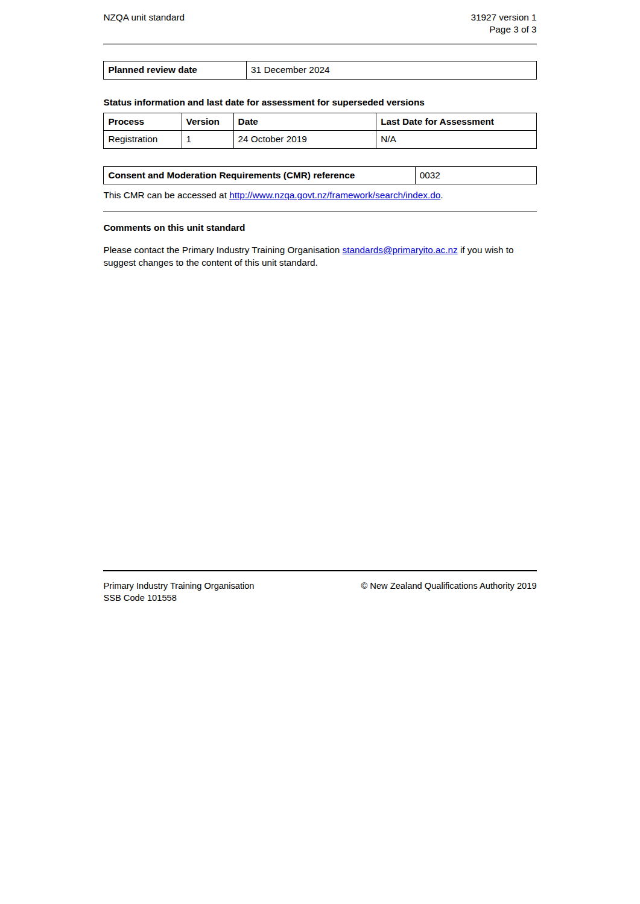NZQA unit standard
31927 version 1
Page 3 of 3
| Planned review date | 31 December 2024 |
Status information and last date for assessment for superseded versions
| Process | Version | Date | Last Date for Assessment |
| --- | --- | --- | --- |
| Registration | 1 | 24 October 2019 | N/A |
| Consent and Moderation Requirements (CMR) reference | 0032 |
This CMR can be accessed at http://www.nzqa.govt.nz/framework/search/index.do.
Comments on this unit standard
Please contact the Primary Industry Training Organisation standards@primaryito.ac.nz if you wish to suggest changes to the content of this unit standard.
Primary Industry Training Organisation
SSB Code 101558
© New Zealand Qualifications Authority 2019